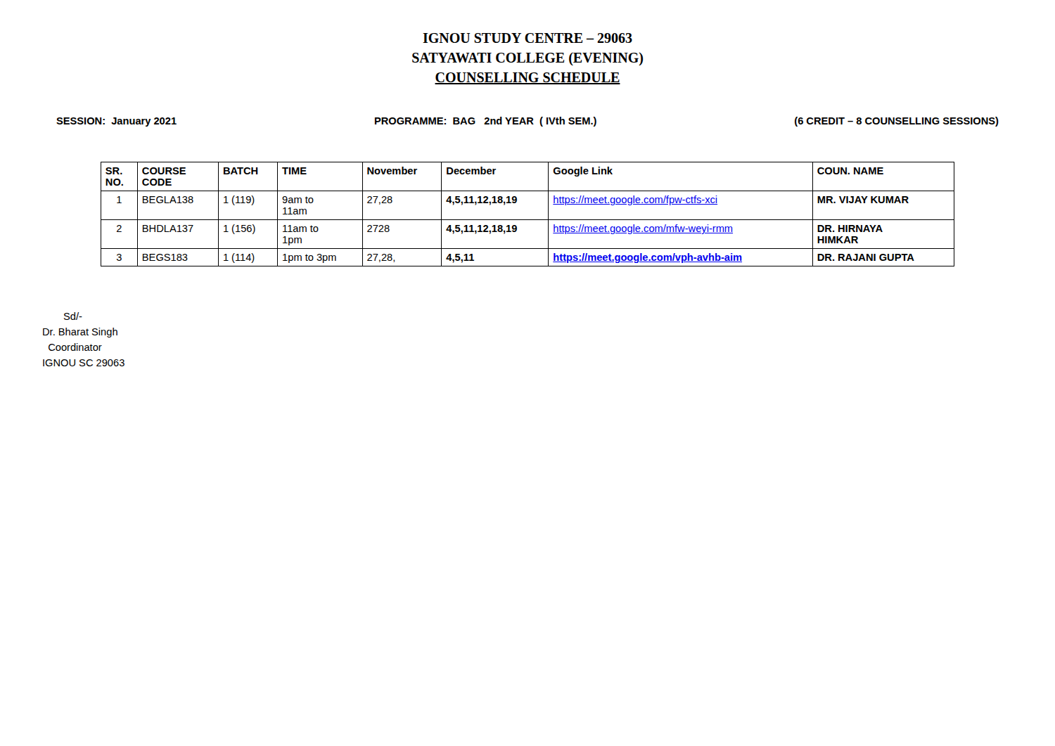IGNOU STUDY CENTRE – 29063
SATYAWATI COLLEGE (EVENING)
COUNSELLING SCHEDULE
SESSION: January 2021 PROGRAMME: BAG 2nd YEAR ( IVth SEM.) (6 CREDIT – 8 COUNSELLING SESSIONS)
| SR. NO. | COURSE CODE | BATCH | TIME | November | December | Google Link | COUN. NAME |
| --- | --- | --- | --- | --- | --- | --- | --- |
| 1 | BEGLA138 | 1 (119) | 9am to 11am | 27,28 | 4,5,11,12,18,19 | https://meet.google.com/fpw-ctfs-xci | MR. VIJAY KUMAR |
| 2 | BHDLA137 | 1 (156) | 11am to 1pm | 2728 | 4,5,11,12,18,19 | https://meet.google.com/mfw-weyi-rmm | DR. HIRNAYA HIMKAR |
| 3 | BEGS183 | 1 (114) | 1pm to 3pm | 27,28, | 4,5,11 | https://meet.google.com/vph-avhb-aim | DR. RAJANI GUPTA |
Sd/-
Dr. Bharat Singh
Coordinator
IGNOU SC 29063